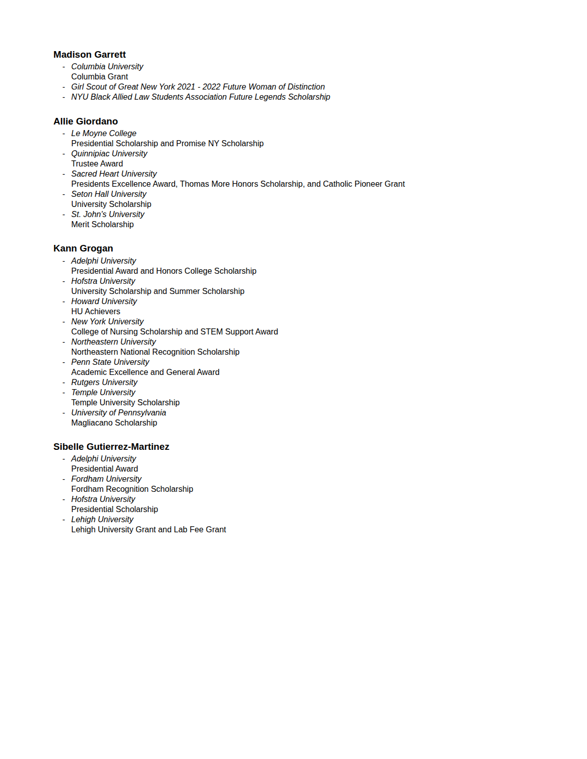Madison Garrett
Columbia University
Columbia Grant
Girl Scout of Great New York 2021 - 2022 Future Woman of Distinction
NYU Black Allied Law Students Association Future Legends Scholarship
Allie Giordano
Le Moyne College
Presidential Scholarship and Promise NY Scholarship
Quinnipiac University
Trustee Award
Sacred Heart University
Presidents Excellence Award, Thomas More Honors Scholarship, and Catholic Pioneer Grant
Seton Hall University
University Scholarship
St. John's University
Merit Scholarship
Kann Grogan
Adelphi University
Presidential Award and Honors College Scholarship
Hofstra University
University Scholarship and Summer Scholarship
Howard University
HU Achievers
New York University
College of Nursing Scholarship and STEM Support Award
Northeastern University
Northeastern National Recognition Scholarship
Penn State University
Academic Excellence and General Award
Rutgers University
Temple University
Temple University Scholarship
University of Pennsylvania
Magliacano Scholarship
Sibelle Gutierrez-Martinez
Adelphi University
Presidential Award
Fordham University
Fordham Recognition Scholarship
Hofstra University
Presidential Scholarship
Lehigh University
Lehigh University Grant and Lab Fee Grant